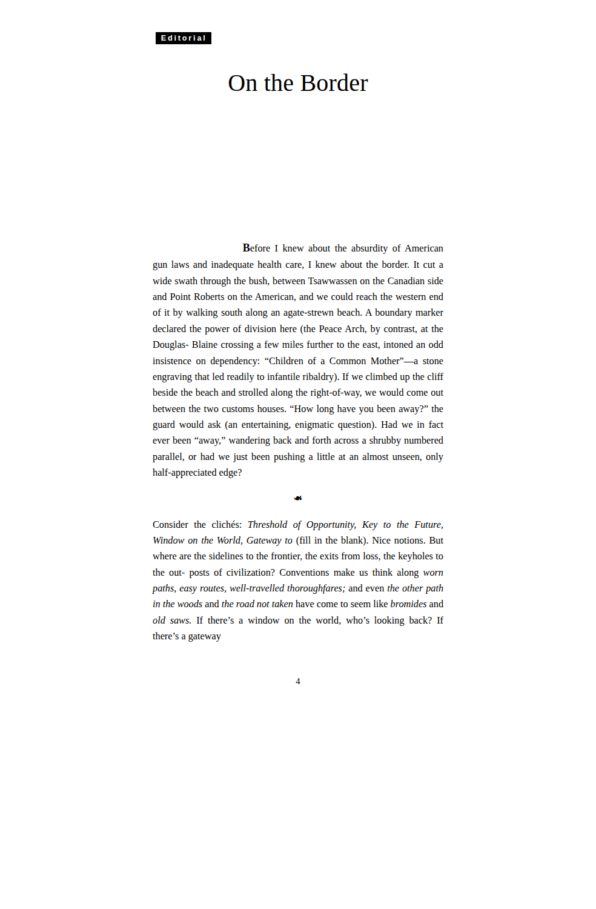Editorial
On the Border
Before I knew about the absurdity of American gun laws and inadequate health care, I knew about the border. It cut a wide swath through the bush, between Tsawwassen on the Canadian side and Point Roberts on the American, and we could reach the western end of it by walking south along an agate-strewn beach. A boundary marker declared the power of division here (the Peace Arch, by contrast, at the Douglas- Blaine crossing a few miles further to the east, intoned an odd insistence on dependency: “Children of a Common Mother”—a stone engraving that led readily to infantile ribaldry). If we climbed up the cliff beside the beach and strolled along the right-of-way, we would come out between the two customs houses. “How long have you been away?” the guard would ask (an entertaining, enigmatic question). Had we in fact ever been “away,” wandering back and forth across a shrubby numbered parallel, or had we just been pushing a little at an almost unseen, only half-appreciated edge?
❧
Consider the clichés: Threshold of Opportunity, Key to the Future, Window on the World, Gateway to (fill in the blank). Nice notions. But where are the sidelines to the frontier, the exits from loss, the keyholes to the out- posts of civilization? Conventions make us think along worn paths, easy routes, well-travelled thoroughfares; and even the other path in the woods and the road not taken have come to seem like bromides and old saws. If there’s a window on the world, who’s looking back? If there’s a gateway
4